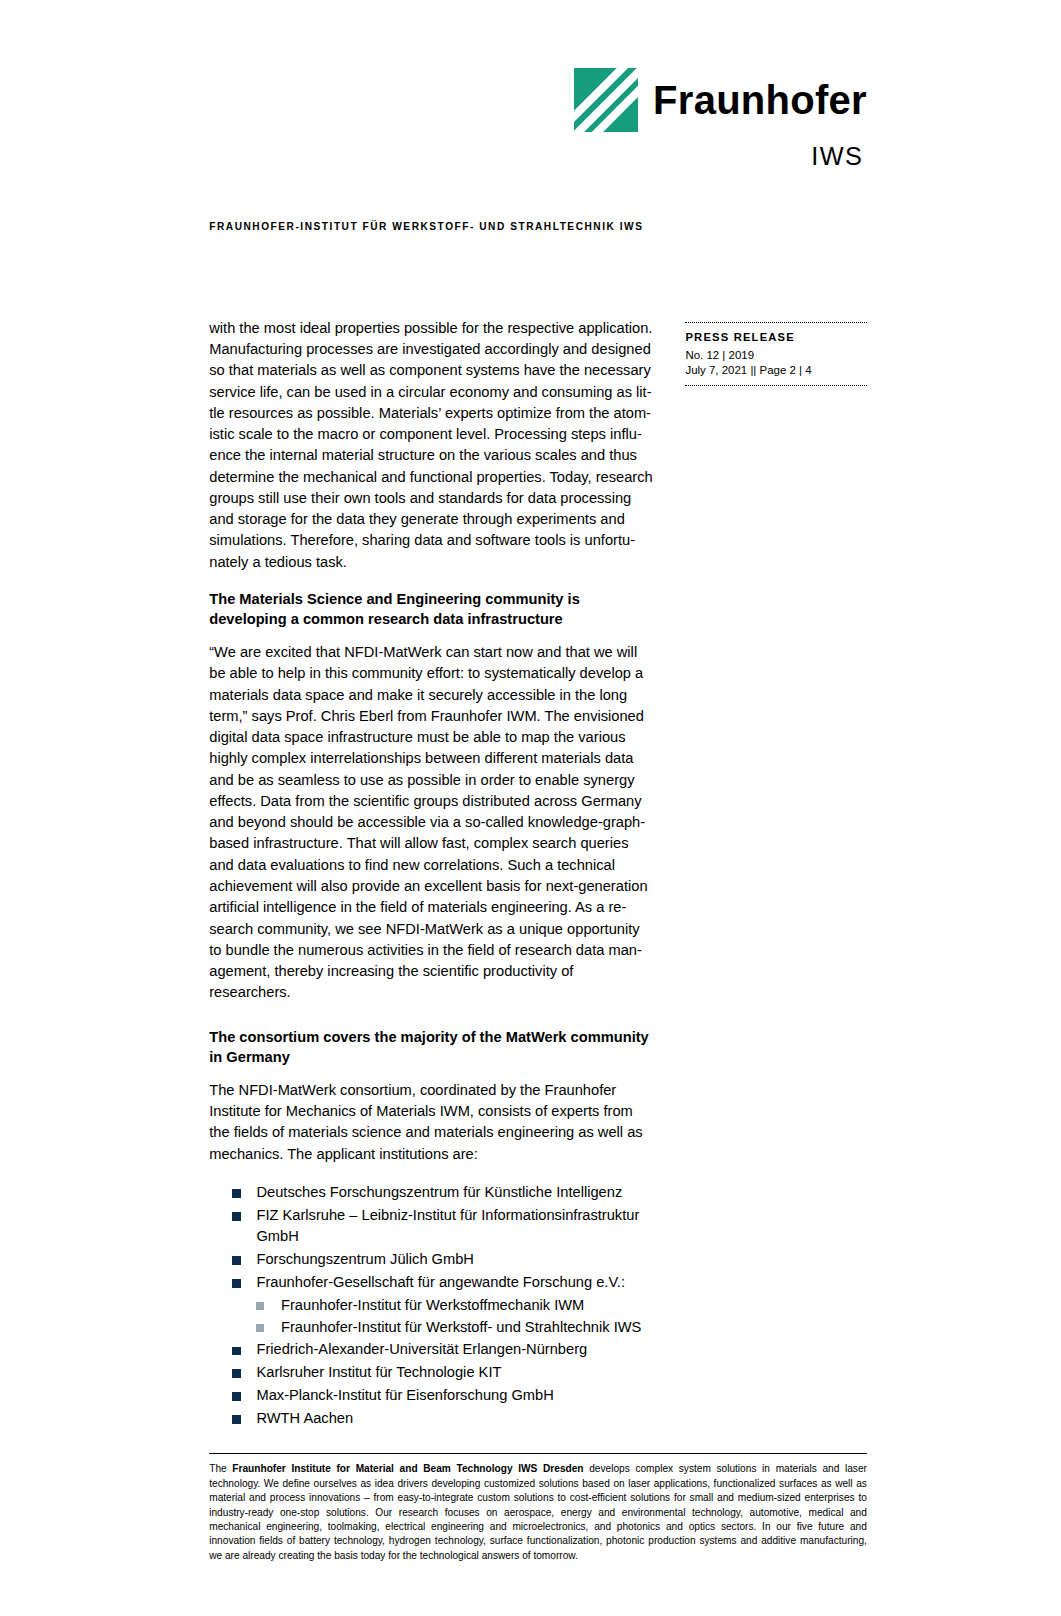Fraunhofer
IWS
Fraunhofer-Institut für Werkstoff- und Strahltechnik IWS
with the most ideal properties possible for the respective application. Manufacturing processes are investigated accordingly and designed so that materials as well as component systems have the necessary service life, can be used in a circular economy and consuming as little resources as possible. Materials’ experts optimize from the atomistic scale to the macro or component level. Processing steps influence the internal material structure on the various scales and thus determine the mechanical and functional properties. Today, research groups still use their own tools and standards for data processing and storage for the data they generate through experiments and simulations. Therefore, sharing data and software tools is unfortunately a tedious task.
The Materials Science and Engineering community is developing a common research data infrastructure
“We are excited that NFDI-MatWerk can start now and that we will be able to help in this community effort: to systematically develop a materials data space and make it securely accessible in the long term,” says Prof. Chris Eberl from Fraunhofer IWM. The envisioned digital data space infrastructure must be able to map the various highly complex interrelationships between different materials data and be as seamless to use as possible in order to enable synergy effects. Data from the scientific groups distributed across Germany and beyond should be accessible via a so-called knowledge-graph-based infrastructure. That will allow fast, complex search queries and data evaluations to find new correlations. Such a technical achievement will also provide an excellent basis for next-generation artificial intelligence in the field of materials engineering. As a research community, we see NFDI-MatWerk as a unique opportunity to bundle the numerous activities in the field of research data management, thereby increasing the scientific productivity of researchers.
The consortium covers the majority of the MatWerk community in Germany
The NFDI-MatWerk consortium, coordinated by the Fraunhofer Institute for Mechanics of Materials IWM, consists of experts from the fields of materials science and materials engineering as well as mechanics. The applicant institutions are:
Deutsches Forschungszentrum für Künstliche Intelligenz
FIZ Karlsruhe – Leibniz-Institut für Informationsinfrastruktur GmbH
Forschungszentrum Jülich GmbH
Fraunhofer-Gesellschaft für angewandte Forschung e.V.:
Fraunhofer-Institut für Werkstoffmechanik IWM
Fraunhofer-Institut für Werkstoff- und Strahltechnik IWS
Friedrich-Alexander-Universität Erlangen-Nürnberg
Karlsruher Institut für Technologie KIT
Max-Planck-Institut für Eisenforschung GmbH
RWTH Aachen
Press Release
No. 12 | 2019
July 7, 2021 || Page 2 | 4
The Fraunhofer Institute for Material and Beam Technology IWS Dresden develops complex system solutions in materials and laser technology. We define ourselves as idea drivers developing customized solutions based on laser applications, functionalized surfaces as well as material and process innovations – from easy-to-integrate custom solutions to cost-efficient solutions for small and medium-sized enterprises to industry-ready one-stop solutions. Our research focuses on aerospace, energy and environmental technology, automotive, medical and mechanical engineering, toolmaking, electrical engineering and microelectronics, and photonics and optics sectors. In our five future and innovation fields of battery technology, hydrogen technology, surface functionalization, photonic production systems and additive manufacturing, we are already creating the basis today for the technological answers of tomorrow.